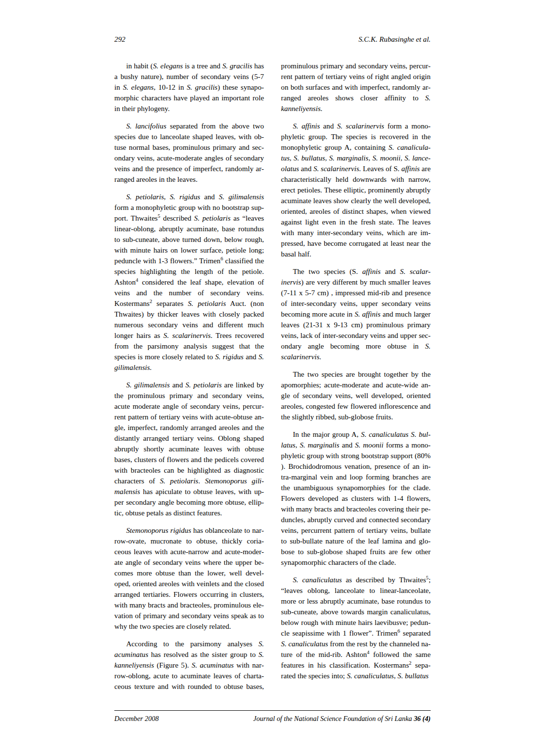292 S.C.K. Rubasinghe et al.
in habit (S. elegans is a tree and S. gracilis has a bushy nature), number of secondary veins (5-7 in S. elegans, 10-12 in S. gracilis) these synapomorphic characters have played an important role in their phylogeny.
S. lancifolius separated from the above two species due to lanceolate shaped leaves, with obtuse normal bases, prominulous primary and secondary veins, acute-moderate angles of secondary veins and the presence of imperfect, randomly arranged areoles in the leaves.
S. petiolaris, S. rigidus and S. gilimalensis form a monophyletic group with no bootstrap support. Thwaites5 described S. petiolaris as “leaves linear-oblong, abruptly acuminate, base rotundus to sub-cuneate, above turned down, below rough, with minute hairs on lower surface, petiole long; peduncle with 1-3 flowers.” Trimen6 classified the species highlighting the length of the petiole. Ashton4 considered the leaf shape, elevation of veins and the number of secondary veins. Kostermans2 separates S. petiolaris Auct. (non Thwaites) by thicker leaves with closely packed numerous secondary veins and different much longer hairs as S. scalarinervis. Trees recovered from the parsimony analysis suggest that the species is more closely related to S. rigidus and S. gilimalensis.
S. gilimalensis and S. petiolaris are linked by the prominulous primary and secondary veins, acute moderate angle of secondary veins, percurrent pattern of tertiary veins with acute-obtuse angle, imperfect, randomly arranged areoles and the distantly arranged tertiary veins. Oblong shaped abruptly shortly acuminate leaves with obtuse bases, clusters of flowers and the pedicels covered with bracteoles can be highlighted as diagnostic characters of S. petiolaris. Stemonoporus gilimalensis has apiculate to obtuse leaves, with upper secondary angle becoming more obtuse, elliptic, obtuse petals as distinct features.
Stemonoporus rigidus has oblanceolate to narrow-ovate, mucronate to obtuse, thickly coriaceous leaves with acute-narrow and acute-moderate angle of secondary veins where the upper becomes more obtuse than the lower, well developed, oriented areoles with veinlets and the closed arranged tertiaries. Flowers occurring in clusters, with many bracts and bracteoles, prominulous elevation of primary and secondary veins speak as to why the two species are closely related.
According to the parsimony analyses S. acuminatus has resolved as the sister group to S. kanneliyensis (Figure 5). S. acuminatus with narrow-oblong, acute to acuminate leaves of chartaceous texture and with rounded to obtuse bases, prominulous primary and secondary veins, percurrent pattern of tertiary veins of right angled origin on both surfaces and with imperfect, randomly arranged areoles shows closer affinity to S. kanneliyensis.
S. affinis and S. scalarinervis form a monophyletic group. The species is recovered in the monophyletic group A, containing S. canaliculatus, S. bullatus, S. marginalis, S. moonii, S. lanceolatus and S. scalarinervis. Leaves of S. affinis are characteristically held downwards with narrow, erect petioles. These elliptic, prominently abruptly acuminate leaves show clearly the well developed, oriented, areoles of distinct shapes, when viewed against light even in the fresh state. The leaves with many inter-secondary veins, which are impressed, have become corrugated at least near the basal half.
The two species (S. affinis and S. scalarinervis) are very different by much smaller leaves (7-11 x 5-7 cm) , impressed mid-rib and presence of inter-secondary veins, upper secondary veins becoming more acute in S. affinis and much larger leaves (21-31 x 9-13 cm) prominulous primary veins, lack of inter-secondary veins and upper secondary angle becoming more obtuse in S. scalarinervis.
The two species are brought together by the apomorphies; acute-moderate and acute-wide angle of secondary veins, well developed, oriented areoles, congested few flowered inflorescence and the slightly ribbed, sub-globose fruits.
In the major group A, S. canaliculatus S. bullatus, S. marginalis and S. moonii forms a monophyletic group with strong bootstrap support (80% ). Brochidodromous venation, presence of an intra-marginal vein and loop forming branches are the unambiguous synapomorphies for the clade. Flowers developed as clusters with 1-4 flowers, with many bracts and bracteoles covering their peduncles, abruptly curved and connected secondary veins, percurrent pattern of tertiary veins, bullate to sub-bullate nature of the leaf lamina and globose to sub-globose shaped fruits are few other synapomorphic characters of the clade.
S. canaliculatus as described by Thwaites5; “leaves oblong, lanceolate to linear-lanceolate, more or less abruptly acuminate, base rotundus to sub-cuneate, above towards margin canaliculatus, below rough with minute hairs laevibusve; peduncle seapissime with 1 flower”. Trimen6 separated S. canaliculatus from the rest by the channeled nature of the mid-rib. Ashton4 followed the same features in his classification. Kostermans2 separated the species into; S. canaliculatus, S. bullatus
December 2008 Journal of the National Science Foundation of Sri Lanka 36 (4)